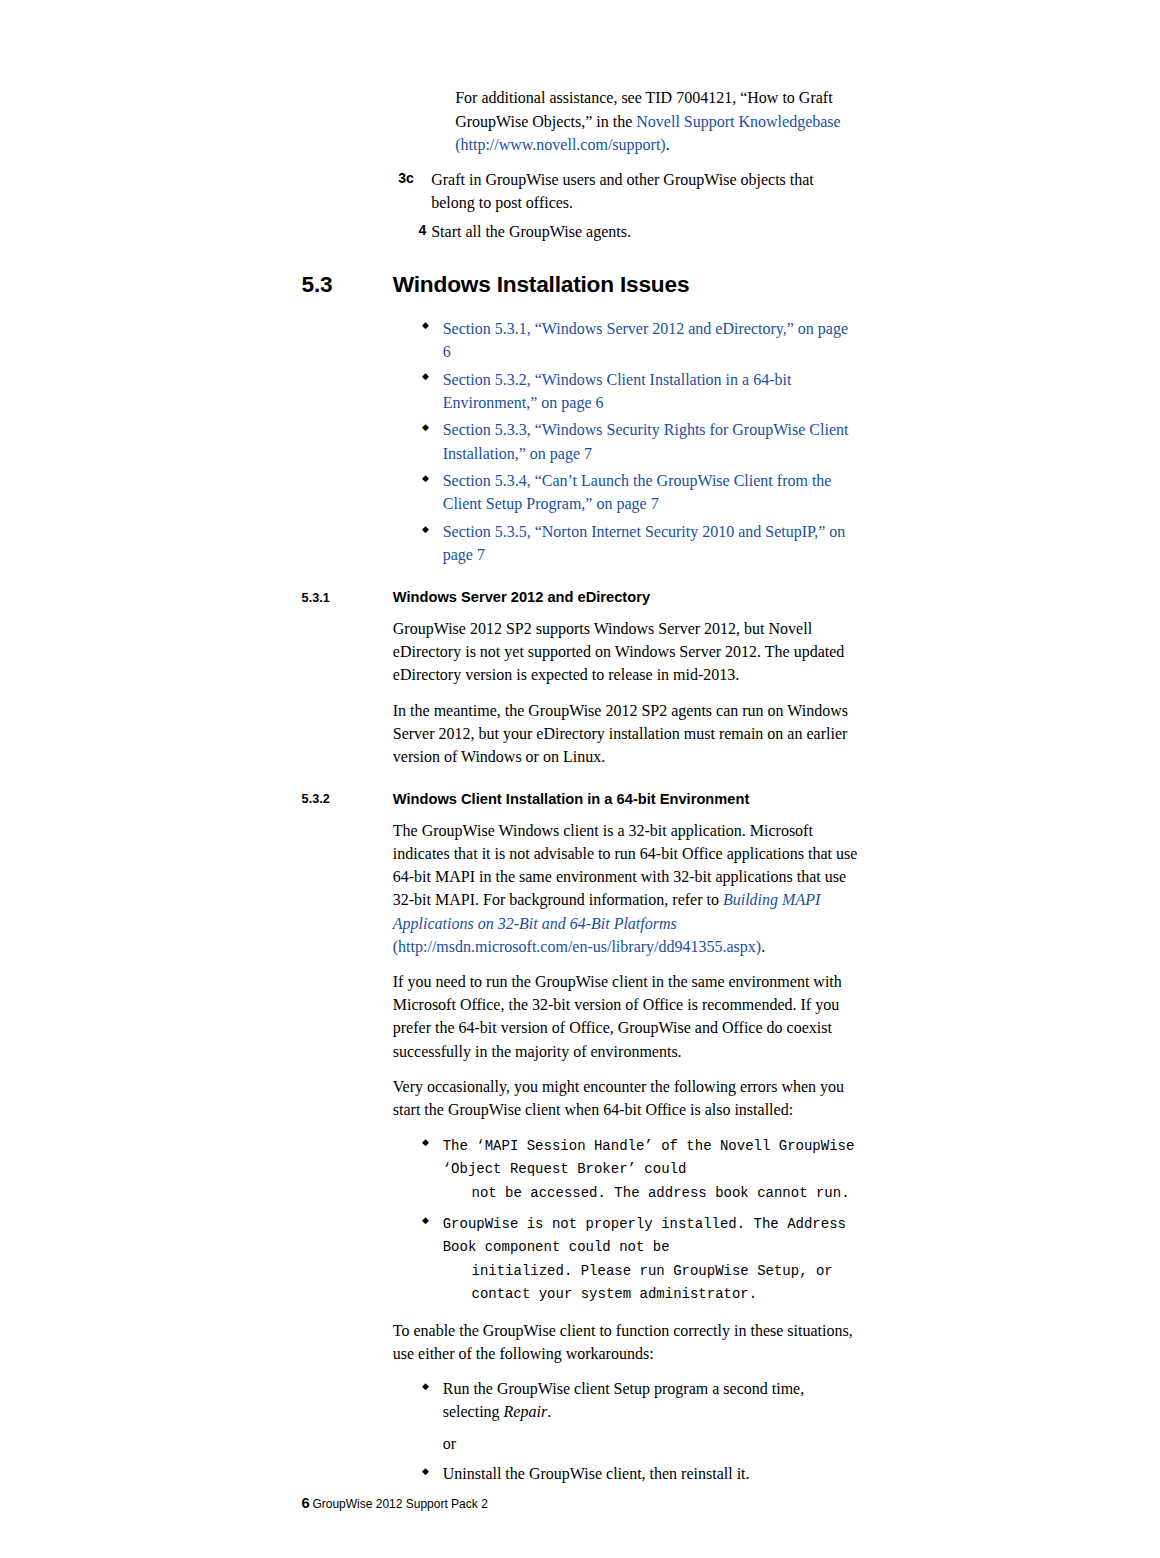For additional assistance, see TID 7004121, “How to Graft GroupWise Objects,” in the Novell Support Knowledgebase (http://www.novell.com/support).
3c Graft in GroupWise users and other GroupWise objects that belong to post offices.
4 Start all the GroupWise agents.
5.3 Windows Installation Issues
Section 5.3.1, “Windows Server 2012 and eDirectory,” on page 6
Section 5.3.2, “Windows Client Installation in a 64-bit Environment,” on page 6
Section 5.3.3, “Windows Security Rights for GroupWise Client Installation,” on page 7
Section 5.3.4, “Can’t Launch the GroupWise Client from the Client Setup Program,” on page 7
Section 5.3.5, “Norton Internet Security 2010 and SetupIP,” on page 7
5.3.1 Windows Server 2012 and eDirectory
GroupWise 2012 SP2 supports Windows Server 2012, but Novell eDirectory is not yet supported on Windows Server 2012. The updated eDirectory version is expected to release in mid-2013.
In the meantime, the GroupWise 2012 SP2 agents can run on Windows Server 2012, but your eDirectory installation must remain on an earlier version of Windows or on Linux.
5.3.2 Windows Client Installation in a 64-bit Environment
The GroupWise Windows client is a 32-bit application. Microsoft indicates that it is not advisable to run 64-bit Office applications that use 64-bit MAPI in the same environment with 32-bit applications that use 32-bit MAPI. For background information, refer to Building MAPI Applications on 32-Bit and 64-Bit Platforms (http://msdn.microsoft.com/en-us/library/dd941355.aspx).
If you need to run the GroupWise client in the same environment with Microsoft Office, the 32-bit version of Office is recommended. If you prefer the 64-bit version of Office, GroupWise and Office do coexist successfully in the majority of environments.
Very occasionally, you might encounter the following errors when you start the GroupWise client when 64-bit Office is also installed:
The ‘MAPI Session Handle’ of the Novell GroupWise ‘Object Request Broker’ couldnot be accessed. The address book cannot run.
GroupWise is not properly installed. The Address Book component could not beinitialized. Please run GroupWise Setup, or contact your system administrator.
To enable the GroupWise client to function correctly in these situations, use either of the following workarounds:
Run the GroupWise client Setup program a second time, selecting Repair.
or
Uninstall the GroupWise client, then reinstall it.
6 GroupWise 2012 Support Pack 2